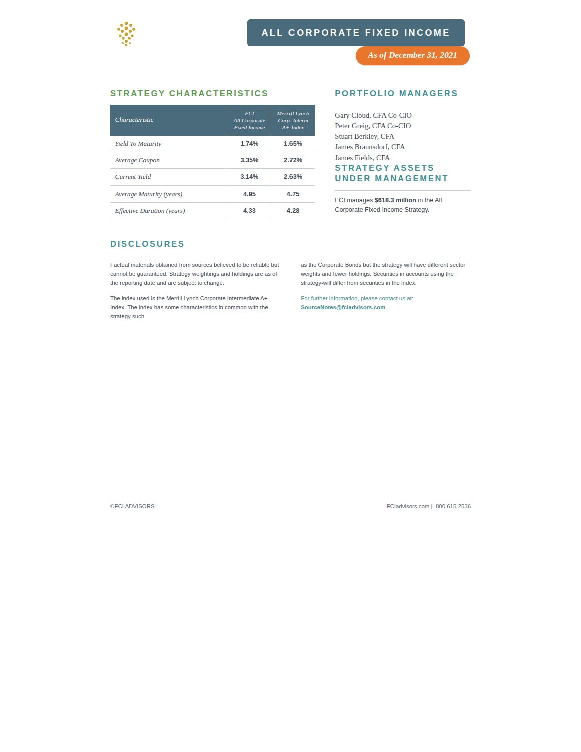ALL CORPORATE FIXED INCOME
As of December 31, 2021
STRATEGY CHARACTERISTICS
| Characteristic | FCI All Corporate Fixed Income | Merrill Lynch Corp. Interm A+ Index |
| --- | --- | --- |
| Yield To Maturity | 1.74% | 1.65% |
| Average Coupon | 3.35% | 2.72% |
| Current Yield | 3.14% | 2.63% |
| Average Maturity (years) | 4.95 | 4.75 |
| Effective Duration (years) | 4.33 | 4.28 |
PORTFOLIO MANAGERS
Gary Cloud, CFA Co-CIO
Peter Greig, CFA Co-CIO
Stuart Berkley, CFA
James Braunsdorf, CFA
James Fields, CFA
STRATEGY ASSETS
UNDER MANAGEMENT
FCI manages $618.3 million in the All Corporate Fixed Income Strategy.
DISCLOSURES
Factual materials obtained from sources believed to be reliable but cannot be guaranteed. Strategy weightings and holdings are as of the reporting date and are subject to change.
The index used is the Merrill Lynch Corporate Intermediate A+ Index. The index has some characteristics in common with the strategy such
as the Corporate Bonds but the strategy will have different sector weights and fewer holdings. Securities in accounts using the strategy-will differ from securities in the index.
For further information, please contact us at:
SourceNotes@fciadvisors.com
©FCI ADVISORS
FCIadvisors.com | 800.615.2536